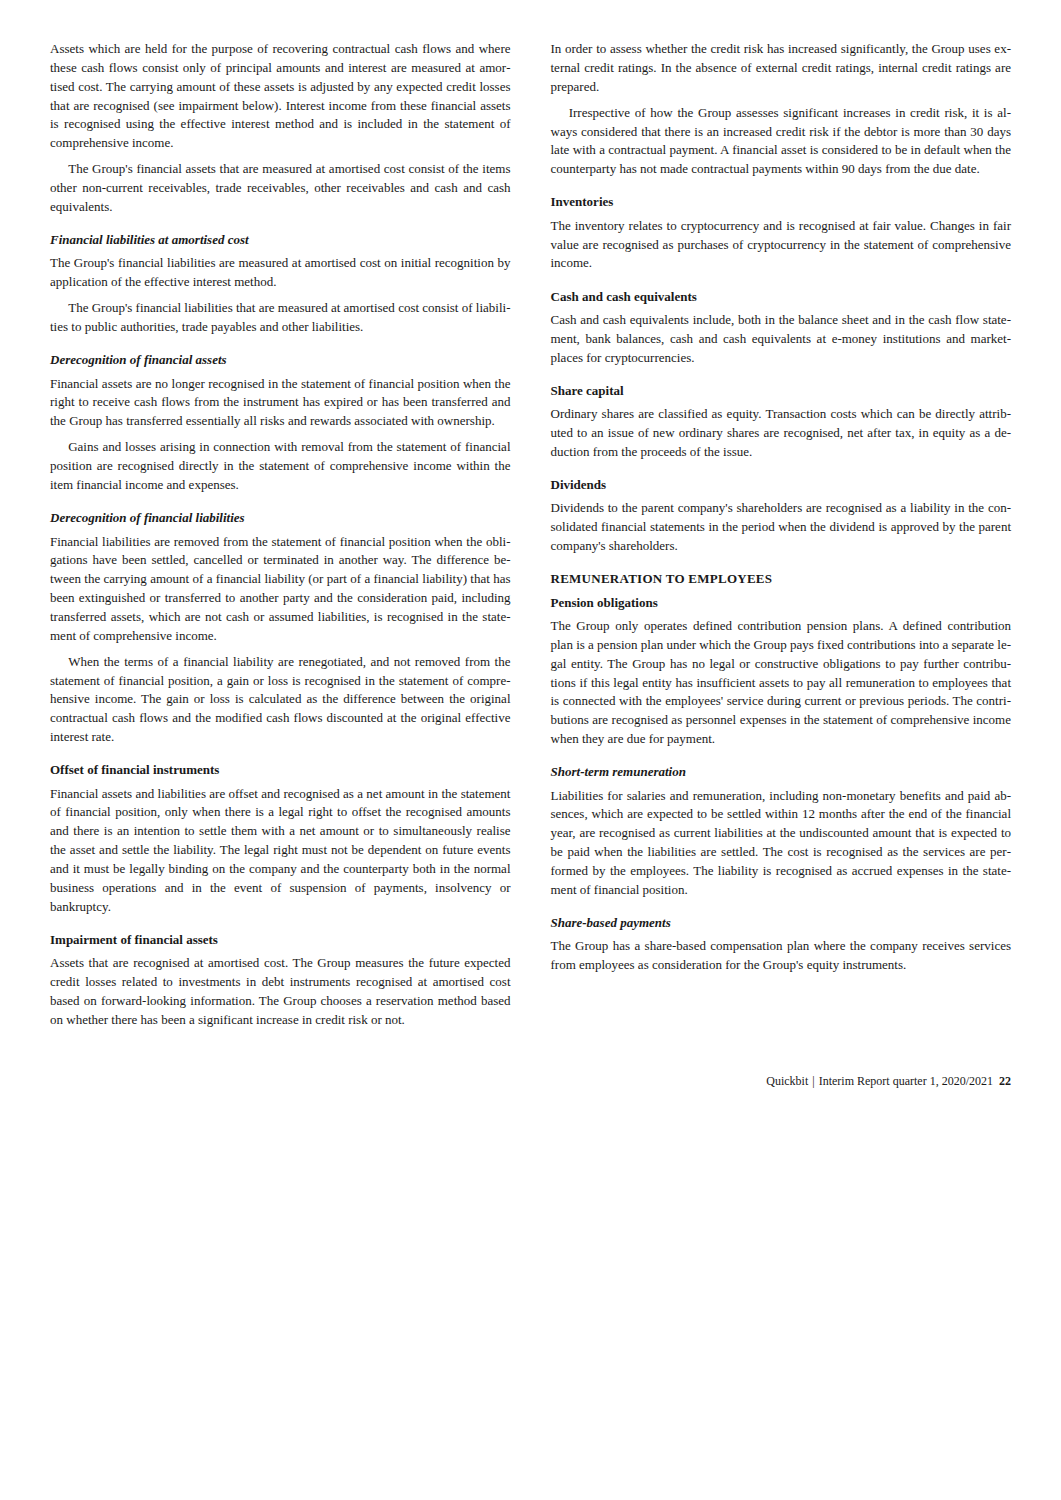Assets which are held for the purpose of recovering contractual cash flows and where these cash flows consist only of principal amounts and interest are measured at amortised cost. The carrying amount of these assets is adjusted by any expected credit losses that are recognised (see impairment below). Interest income from these financial assets is recognised using the effective interest method and is included in the statement of comprehensive income.
The Group's financial assets that are measured at amortised cost consist of the items other non-current receivables, trade receivables, other receivables and cash and cash equivalents.
Financial liabilities at amortised cost
The Group's financial liabilities are measured at amortised cost on initial recognition by application of the effective interest method.
The Group's financial liabilities that are measured at amortised cost consist of liabilities to public authorities, trade payables and other liabilities.
Derecognition of financial assets
Financial assets are no longer recognised in the statement of financial position when the right to receive cash flows from the instrument has expired or has been transferred and the Group has transferred essentially all risks and rewards associated with ownership.
Gains and losses arising in connection with removal from the statement of financial position are recognised directly in the statement of comprehensive income within the item financial income and expenses.
Derecognition of financial liabilities
Financial liabilities are removed from the statement of financial position when the obligations have been settled, cancelled or terminated in another way. The difference between the carrying amount of a financial liability (or part of a financial liability) that has been extinguished or transferred to another party and the consideration paid, including transferred assets, which are not cash or assumed liabilities, is recognised in the statement of comprehensive income.
When the terms of a financial liability are renegotiated, and not removed from the statement of financial position, a gain or loss is recognised in the statement of comprehensive income. The gain or loss is calculated as the difference between the original contractual cash flows and the modified cash flows discounted at the original effective interest rate.
Offset of financial instruments
Financial assets and liabilities are offset and recognised as a net amount in the statement of financial position, only when there is a legal right to offset the recognised amounts and there is an intention to settle them with a net amount or to simultaneously realise the asset and settle the liability. The legal right must not be dependent on future events and it must be legally binding on the company and the counterparty both in the normal business operations and in the event of suspension of payments, insolvency or bankruptcy.
Impairment of financial assets
Assets that are recognised at amortised cost. The Group measures the future expected credit losses related to investments in debt instruments recognised at amortised cost based on forward-looking information. The Group chooses a reservation method based on whether there has been a significant increase in credit risk or not.
In order to assess whether the credit risk has increased significantly, the Group uses external credit ratings. In the absence of external credit ratings, internal credit ratings are prepared.
Irrespective of how the Group assesses significant increases in credit risk, it is always considered that there is an increased credit risk if the debtor is more than 30 days late with a contractual payment. A financial asset is considered to be in default when the counterparty has not made contractual payments within 90 days from the due date.
Inventories
The inventory relates to cryptocurrency and is recognised at fair value. Changes in fair value are recognised as purchases of cryptocurrency in the statement of comprehensive income.
Cash and cash equivalents
Cash and cash equivalents include, both in the balance sheet and in the cash flow statement, bank balances, cash and cash equivalents at e-money institutions and marketplaces for cryptocurrencies.
Share capital
Ordinary shares are classified as equity. Transaction costs which can be directly attributed to an issue of new ordinary shares are recognised, net after tax, in equity as a deduction from the proceeds of the issue.
Dividends
Dividends to the parent company's shareholders are recognised as a liability in the consolidated financial statements in the period when the dividend is approved by the parent company's shareholders.
Remuneration to employees
Pension obligations
The Group only operates defined contribution pension plans. A defined contribution plan is a pension plan under which the Group pays fixed contributions into a separate legal entity. The Group has no legal or constructive obligations to pay further contributions if this legal entity has insufficient assets to pay all remuneration to employees that is connected with the employees' service during current or previous periods. The contributions are recognised as personnel expenses in the statement of comprehensive income when they are due for payment.
Short-term remuneration
Liabilities for salaries and remuneration, including non-monetary benefits and paid absences, which are expected to be settled within 12 months after the end of the financial year, are recognised as current liabilities at the undiscounted amount that is expected to be paid when the liabilities are settled. The cost is recognised as the services are performed by the employees. The liability is recognised as accrued expenses in the statement of financial position.
Share-based payments
The Group has a share-based compensation plan where the company receives services from employees as consideration for the Group's equity instruments.
Quickbit|Interim Report quarter 1, 2020/202122